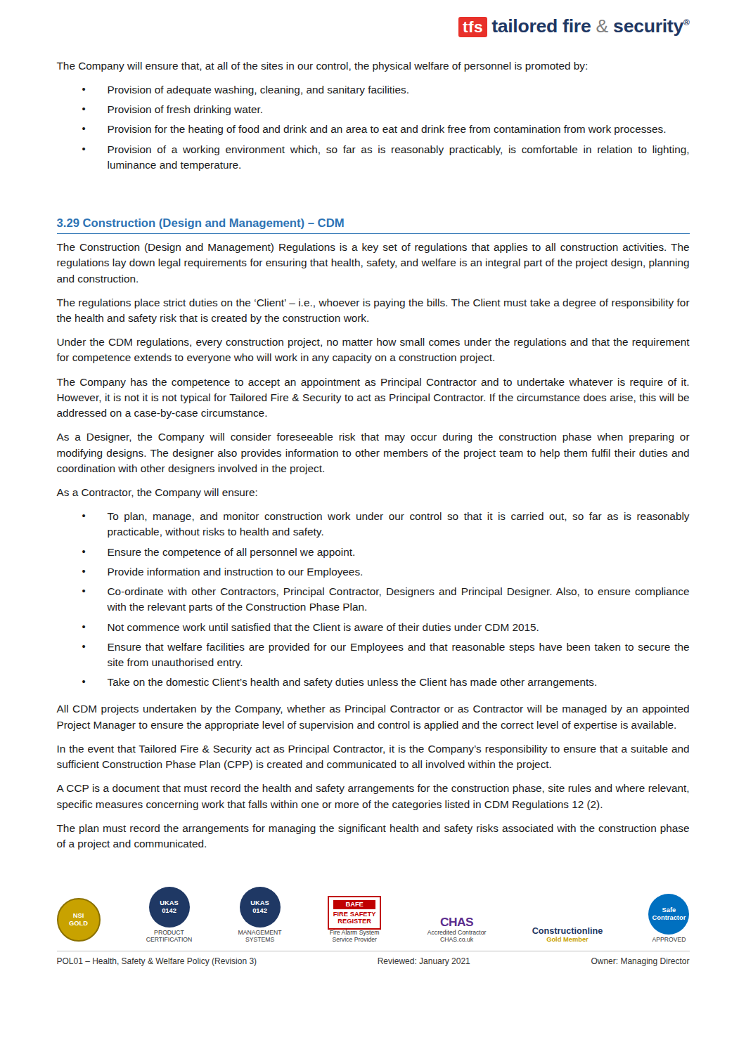tfs tailored fire & security®
The Company will ensure that, at all of the sites in our control, the physical welfare of personnel is promoted by:
Provision of adequate washing, cleaning, and sanitary facilities.
Provision of fresh drinking water.
Provision for the heating of food and drink and an area to eat and drink free from contamination from work processes.
Provision of a working environment which, so far as is reasonably practicably, is comfortable in relation to lighting, luminance and temperature.
3.29 Construction (Design and Management) – CDM
The Construction (Design and Management) Regulations is a key set of regulations that applies to all construction activities. The regulations lay down legal requirements for ensuring that health, safety, and welfare is an integral part of the project design, planning and construction.
The regulations place strict duties on the ‘Client’ – i.e., whoever is paying the bills. The Client must take a degree of responsibility for the health and safety risk that is created by the construction work.
Under the CDM regulations, every construction project, no matter how small comes under the regulations and that the requirement for competence extends to everyone who will work in any capacity on a construction project.
The Company has the competence to accept an appointment as Principal Contractor and to undertake whatever is require of it. However, it is not it is not typical for Tailored Fire & Security to act as Principal Contractor. If the circumstance does arise, this will be addressed on a case-by-case circumstance.
As a Designer, the Company will consider foreseeable risk that may occur during the construction phase when preparing or modifying designs. The designer also provides information to other members of the project team to help them fulfil their duties and coordination with other designers involved in the project.
As a Contractor, the Company will ensure:
To plan, manage, and monitor construction work under our control so that it is carried out, so far as is reasonably practicable, without risks to health and safety.
Ensure the competence of all personnel we appoint.
Provide information and instruction to our Employees.
Co-ordinate with other Contractors, Principal Contractor, Designers and Principal Designer. Also, to ensure compliance with the relevant parts of the Construction Phase Plan.
Not commence work until satisfied that the Client is aware of their duties under CDM 2015.
Ensure that welfare facilities are provided for our Employees and that reasonable steps have been taken to secure the site from unauthorised entry.
Take on the domestic Client’s health and safety duties unless the Client has made other arrangements.
All CDM projects undertaken by the Company, whether as Principal Contractor or as Contractor will be managed by an appointed Project Manager to ensure the appropriate level of supervision and control is applied and the correct level of expertise is available.
In the event that Tailored Fire & Security act as Principal Contractor, it is the Company’s responsibility to ensure that a suitable and sufficient Construction Phase Plan (CPP) is created and communicated to all involved within the project.
A CCP is a document that must record the health and safety arrangements for the construction phase, site rules and where relevant, specific measures concerning work that falls within one or more of the categories listed in CDM Regulations 12 (2).
The plan must record the arrangements for managing the significant health and safety risks associated with the construction phase of a project and communicated.
NSI
GOLD
UKAS
0142
PRODUCT
CERTIFICATION
UKAS
0142
MANAGEMENT
SYSTEMS
BAFE FIRE SAFETY
REGISTER
Fire Alarm System
Service Provider
CHASAccredited Contractor
CHAS.co.uk
ConstructionlineGold Member
Safe
Contractor
APPROVED
POL01 – Health, Safety & Welfare Policy (Revision 3) Reviewed: January 2021 Owner: Managing Director